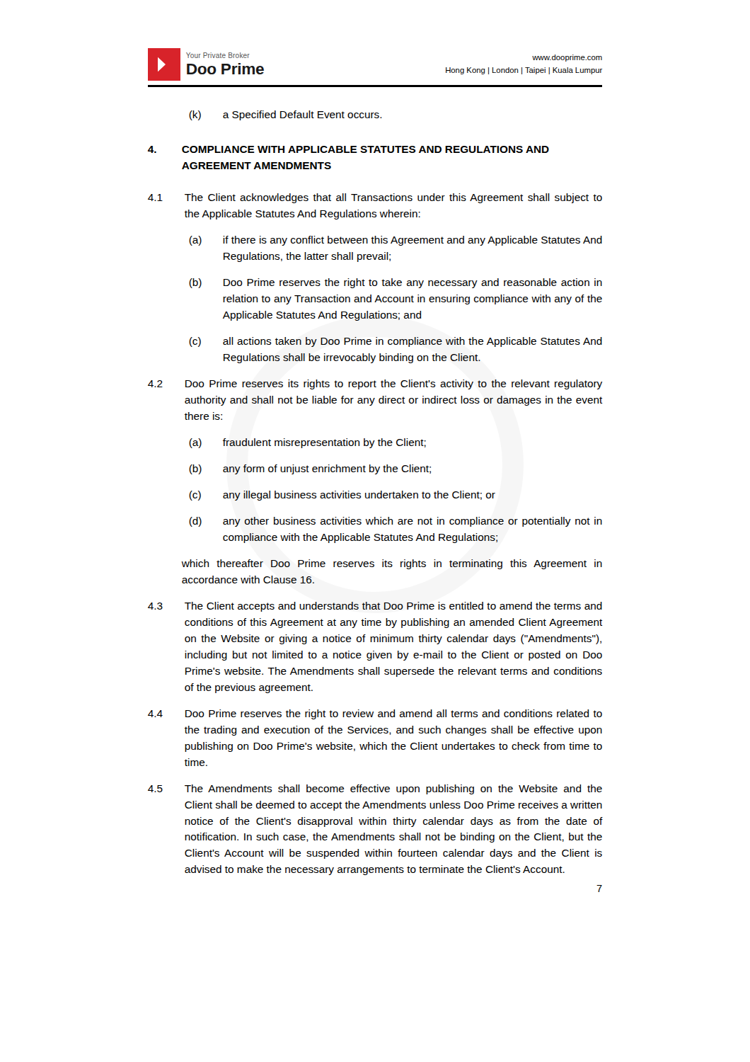Your Private Broker
Doo Prime
www.dooprime.com
Hong Kong | London | Taipei | Kuala Lumpur
(k)
a Specified Default Event occurs.
4.
COMPLIANCE WITH APPLICABLE STATUTES AND REGULATIONS AND AGREEMENT AMENDMENTS
4.1
The Client acknowledges that all Transactions under this Agreement shall subject to the Applicable Statutes And Regulations wherein:
(a)
if there is any conflict between this Agreement and any Applicable Statutes And Regulations, the latter shall prevail;
(b)
Doo Prime reserves the right to take any necessary and reasonable action in relation to any Transaction and Account in ensuring compliance with any of the Applicable Statutes And Regulations; and
(c)
all actions taken by Doo Prime in compliance with the Applicable Statutes And Regulations shall be irrevocably binding on the Client.
4.2
Doo Prime reserves its rights to report the Client's activity to the relevant regulatory authority and shall not be liable for any direct or indirect loss or damages in the event there is:
(a)
fraudulent misrepresentation by the Client;
(b)
any form of unjust enrichment by the Client;
(c)
any illegal business activities undertaken to the Client; or
(d)
any other business activities which are not in compliance or potentially not in compliance with the Applicable Statutes And Regulations;
which thereafter Doo Prime reserves its rights in terminating this Agreement in accordance with Clause 16.
4.3
The Client accepts and understands that Doo Prime is entitled to amend the terms and conditions of this Agreement at any time by publishing an amended Client Agreement on the Website or giving a notice of minimum thirty calendar days ("Amendments"), including but not limited to a notice given by e-mail to the Client or posted on Doo Prime's website. The Amendments shall supersede the relevant terms and conditions of the previous agreement.
4.4
Doo Prime reserves the right to review and amend all terms and conditions related to the trading and execution of the Services, and such changes shall be effective upon publishing on Doo Prime's website, which the Client undertakes to check from time to time.
4.5
The Amendments shall become effective upon publishing on the Website and the Client shall be deemed to accept the Amendments unless Doo Prime receives a written notice of the Client's disapproval within thirty calendar days as from the date of notification. In such case, the Amendments shall not be binding on the Client, but the Client's Account will be suspended within fourteen calendar days and the Client is advised to make the necessary arrangements to terminate the Client's Account.
7